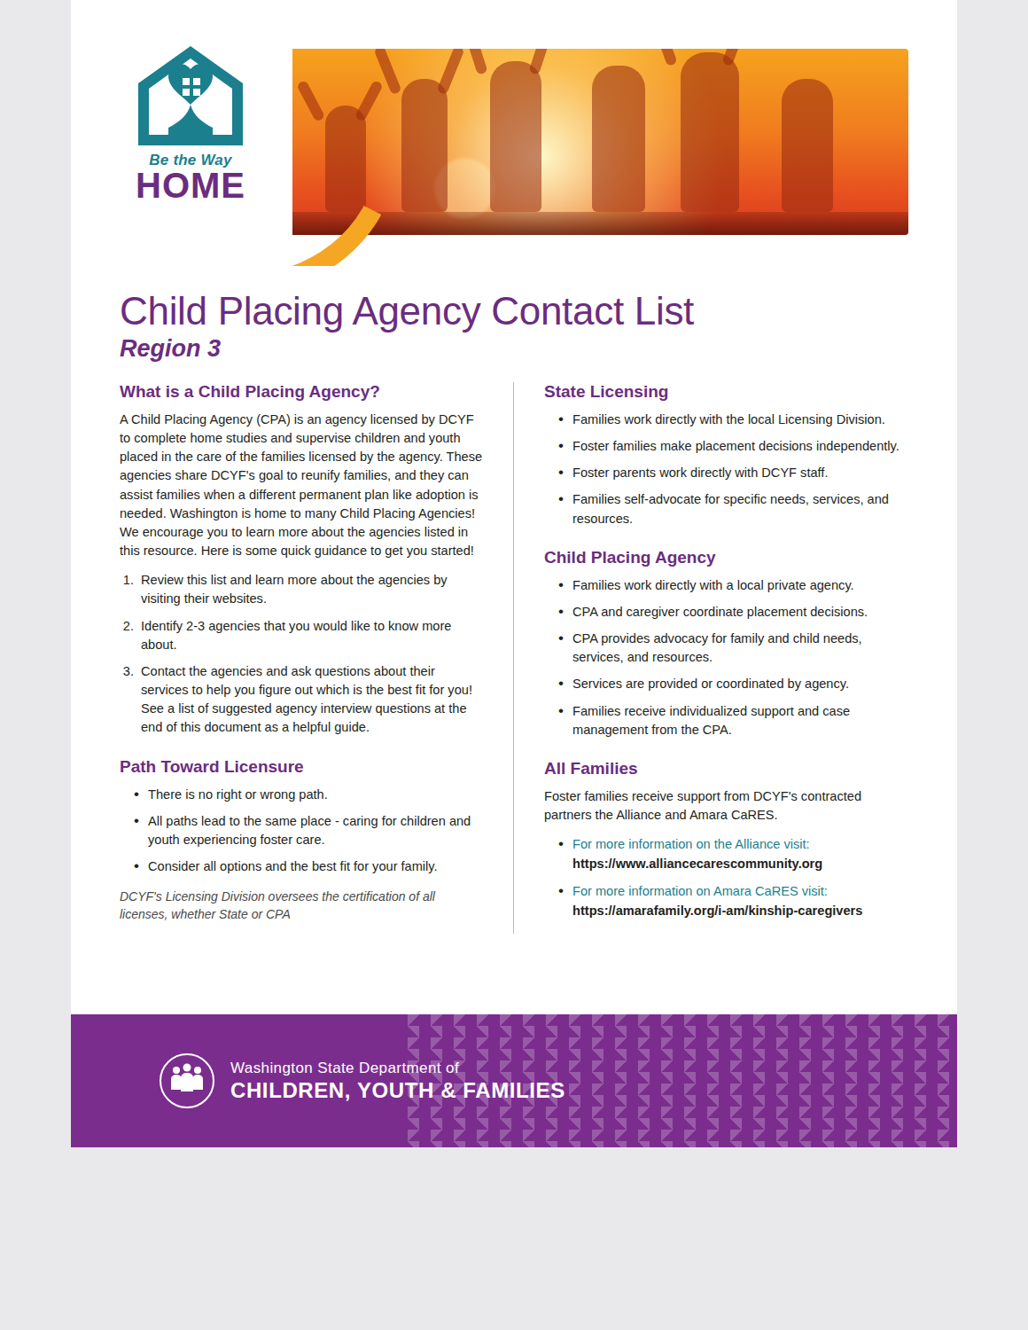Be the Way
HOME
Child Placing Agency Contact List
Region 3
What is a Child Placing Agency?
A Child Placing Agency (CPA) is an agency licensed by DCYF to complete home studies and supervise children and youth placed in the care of the families licensed by the agency. These agencies share DCYF's goal to reunify families, and they can assist families when a different permanent plan like adoption is needed. Washington is home to many Child Placing Agencies! We encourage you to learn more about the agencies listed in this resource. Here is some quick guidance to get you started!
Review this list and learn more about the agencies by visiting their websites.
Identify 2-3 agencies that you would like to know more about.
Contact the agencies and ask questions about their services to help you figure out which is the best fit for you! See a list of suggested agency interview questions at the end of this document as a helpful guide.
Path Toward Licensure
There is no right or wrong path.
All paths lead to the same place - caring for children and youth experiencing foster care.
Consider all options and the best fit for your family.
DCYF's Licensing Division oversees the certification of all licenses, whether State or CPA
State Licensing
Families work directly with the local Licensing Division.
Foster families make placement decisions independently.
Foster parents work directly with DCYF staff.
Families self-advocate for specific needs, services, and resources.
Child Placing Agency
Families work directly with a local private agency.
CPA and caregiver coordinate placement decisions.
CPA provides advocacy for family and child needs, services, and resources.
Services are provided or coordinated by agency.
Families receive individualized support and case management from the CPA.
All Families
Foster families receive support from DCYF's contracted partners the Alliance and Amara CaRES.
For more information on the Alliance visit: https://www.alliancecarescommunity.org
For more information on Amara CaRES visit: https://amarafamily.org/i-am/kinship-caregivers
Washington State Department of
CHILDREN, YOUTH & FAMILIES